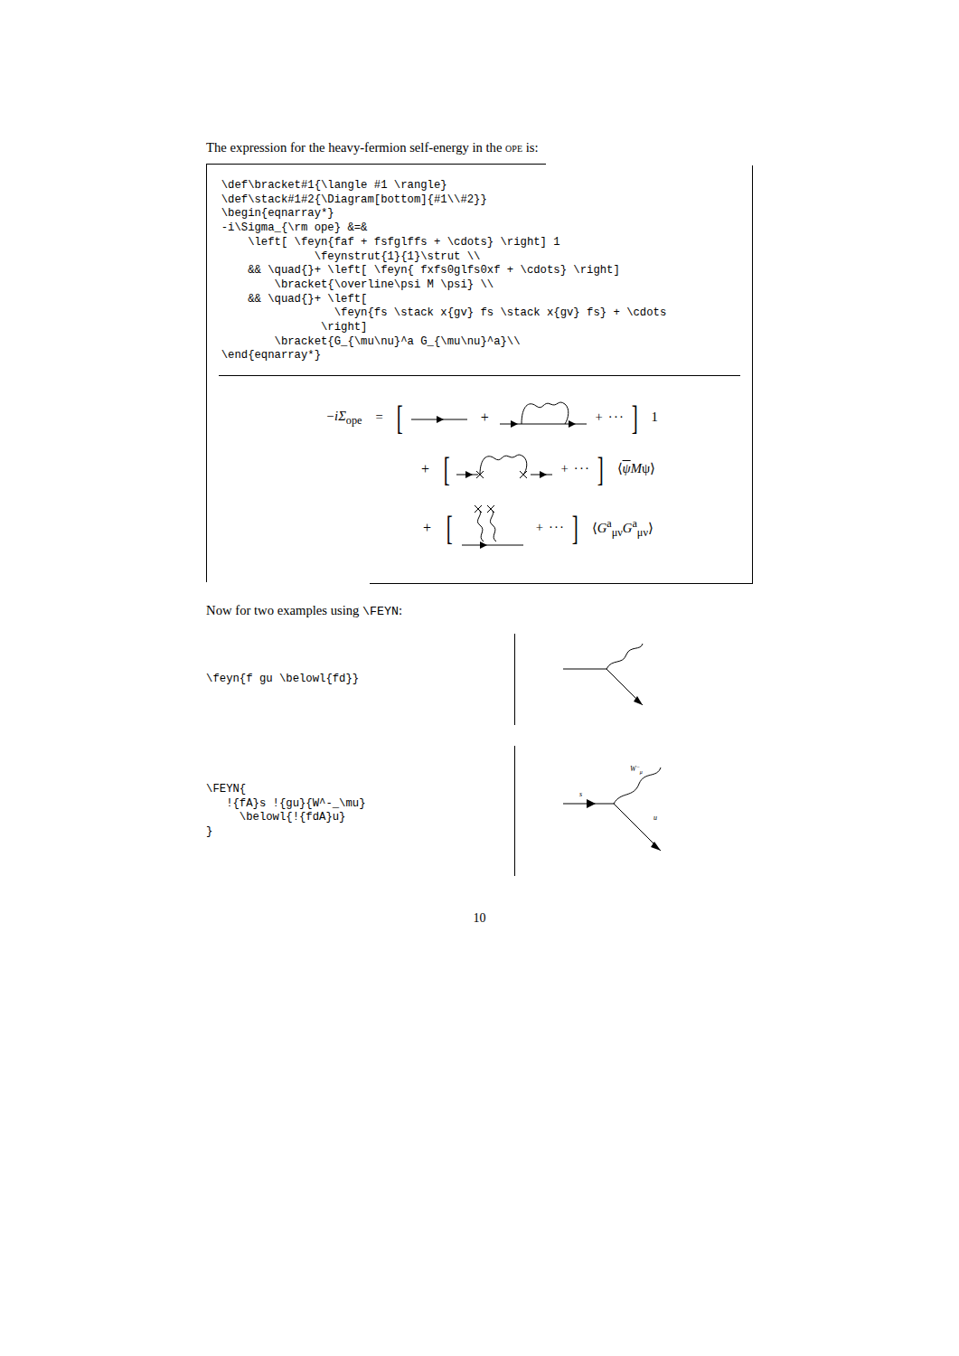The expression for the heavy-fermion self-energy in the ope is:
\def\bracket#1{\langle #1 \rangle}
\def\stack#1#2{\Diagram[bottom]{#1\\#2}}
\begin{eqnarray*}
-i\Sigma_{\rm ope} &=&
    \left[ \feyn{faf + fsfglffs + \cdots} \right] 1
              \feynstrut{1}{1}\strut \\
    && \quad{}+ \left[ \feyn{ fxfs0glfs0xf + \cdots} \right]
        \bracket{\overline\psi M \psi} \\
    && \quad{}+ \left[
                 \feyn{fs \stack x{gv} fs \stack x{gv} fs} + \cdots
               \right]
        \bracket{G_{\mu\nu}^a G_{\mu\nu}^a}\\
\end{eqnarray*}
−iΣope = [ + + ··· ] 1
−iΣ + [ + ··· ] ⟨ψMψ⟩
−iΣ + [ + ··· ] ⟨GaμνGaμν⟩
Now for two examples using \FEYN:
\feyn{f gu \belowl{fd}}
\FEYN{
   !{fA}s !{gu}{W^-_\mu}
     \belowl{!{fdA}u}
}
s W−μ u
10